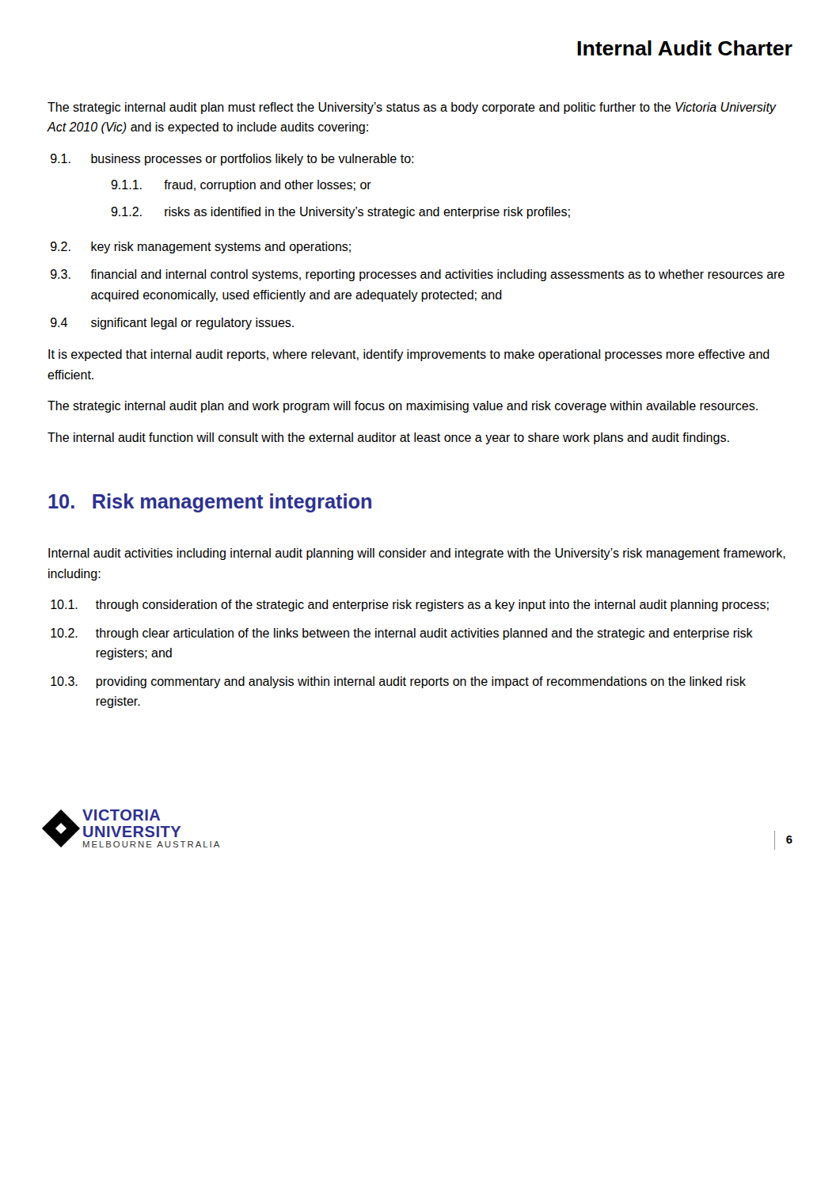Internal Audit Charter
The strategic internal audit plan must reflect the University’s status as a body corporate and politic further to the Victoria University Act 2010 (Vic) and is expected to include audits covering:
9.1. business processes or portfolios likely to be vulnerable to:
9.1.1. fraud, corruption and other losses; or
9.1.2. risks as identified in the University’s strategic and enterprise risk profiles;
9.2. key risk management systems and operations;
9.3. financial and internal control systems, reporting processes and activities including assessments as to whether resources are acquired economically, used efficiently and are adequately protected; and
9.4 significant legal or regulatory issues.
It is expected that internal audit reports, where relevant, identify improvements to make operational processes more effective and efficient.
The strategic internal audit plan and work program will focus on maximising value and risk coverage within available resources.
The internal audit function will consult with the external auditor at least once a year to share work plans and audit findings.
10. Risk management integration
Internal audit activities including internal audit planning will consider and integrate with the University’s risk management framework, including:
10.1. through consideration of the strategic and enterprise risk registers as a key input into the internal audit planning process;
10.2. through clear articulation of the links between the internal audit activities planned and the strategic and enterprise risk registers; and
10.3. providing commentary and analysis within internal audit reports on the impact of recommendations on the linked risk register.
VICTORIA
UNIVERSITY
MELBOURNE AUSTRALIA
6